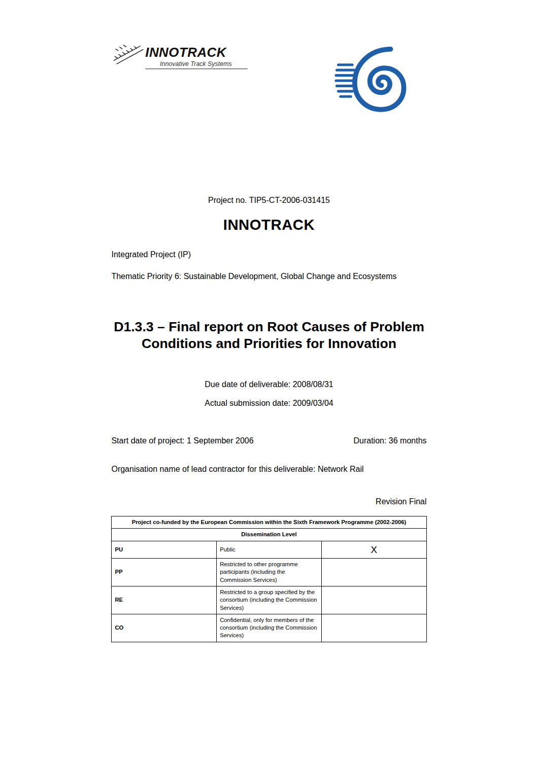INNOTRACK Innovative Track Systems
Project no. TIP5-CT-2006-031415
INNOTRACK
Integrated Project (IP)
Thematic Priority 6: Sustainable Development, Global Change and Ecosystems
D1.3.3 – Final report on Root Causes of Problem Conditions and Priorities for Innovation
Due date of deliverable: 2008/08/31
Actual submission date: 2009/03/04
Start date of project: 1 September 2006 Duration: 36 months
Organisation name of lead contractor for this deliverable: Network Rail
Revision Final
| Project co-funded by the European Commission within the Sixth Framework Programme (2002-2006) |
| Dissemination Level |
| PU | Public | X |
| PP | Restricted to other programme participants (including the Commission Services) | |
| RE | Restricted to a group specified by the consortium (including the Commission Services) | |
| CO | Confidential, only for members of the consortium (including the Commission Services) | |